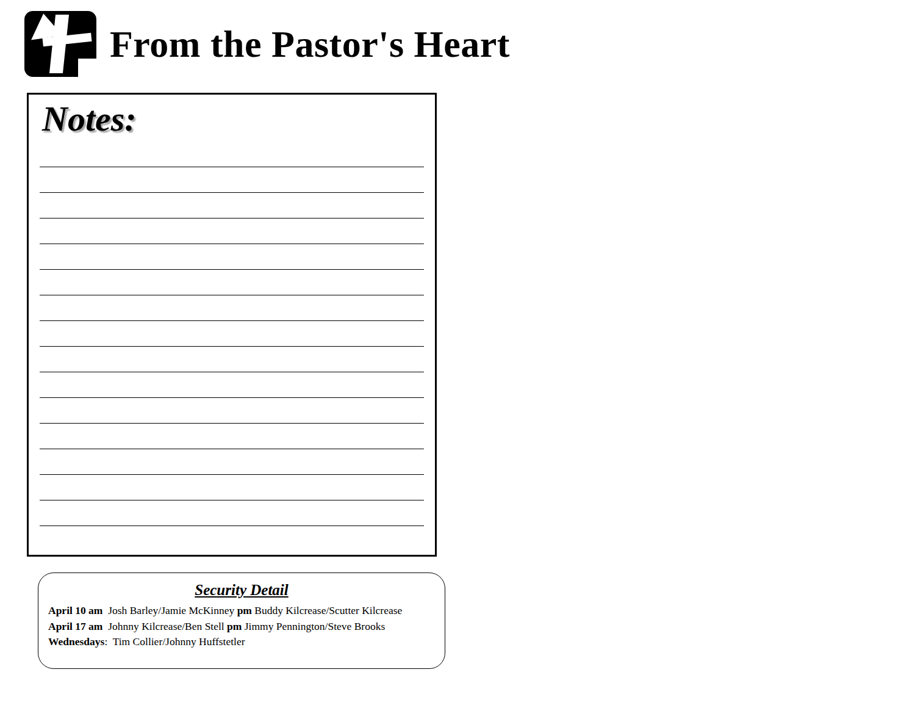From the Pastor's Heart
Notes:
Security Detail
April 10 am Josh Barley/Jamie McKinney pm Buddy Kilcrease/Scutter Kilcrease
April 17 am Johnny Kilcrease/Ben Stell pm Jimmy Pennington/Steve Brooks
Wednesdays: Tim Collier/Johnny Huffstetler